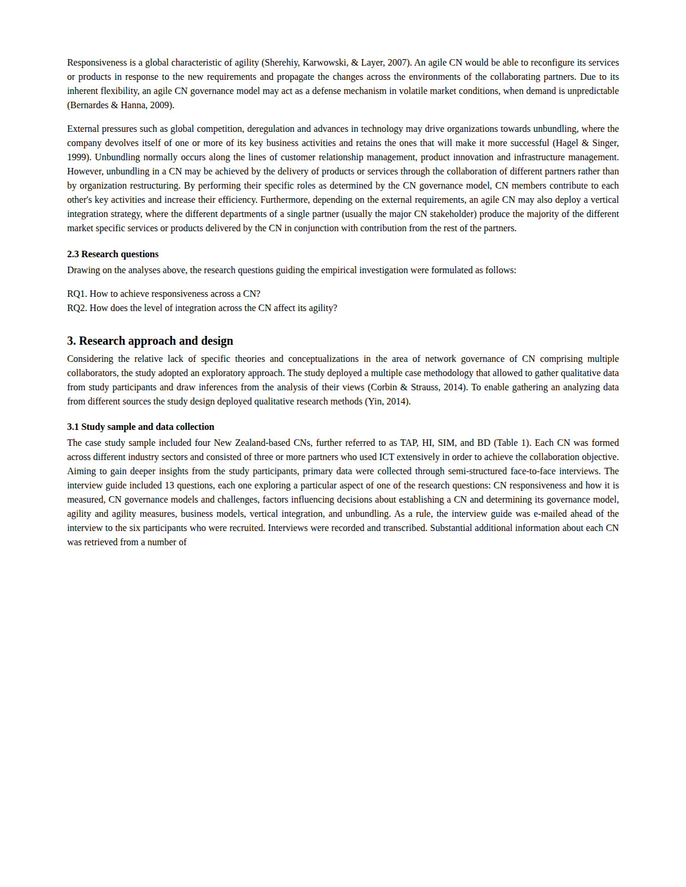Responsiveness is a global characteristic of agility (Sherehiy, Karwowski, & Layer, 2007). An agile CN would be able to reconfigure its services or products in response to the new requirements and propagate the changes across the environments of the collaborating partners. Due to its inherent flexibility, an agile CN governance model may act as a defense mechanism in volatile market conditions, when demand is unpredictable (Bernardes & Hanna, 2009).
External pressures such as global competition, deregulation and advances in technology may drive organizations towards unbundling, where the company devolves itself of one or more of its key business activities and retains the ones that will make it more successful (Hagel & Singer, 1999). Unbundling normally occurs along the lines of customer relationship management, product innovation and infrastructure management. However, unbundling in a CN may be achieved by the delivery of products or services through the collaboration of different partners rather than by organization restructuring. By performing their specific roles as determined by the CN governance model, CN members contribute to each other's key activities and increase their efficiency. Furthermore, depending on the external requirements, an agile CN may also deploy a vertical integration strategy, where the different departments of a single partner (usually the major CN stakeholder) produce the majority of the different market specific services or products delivered by the CN in conjunction with contribution from the rest of the partners.
2.3 Research questions
Drawing on the analyses above, the research questions guiding the empirical investigation were formulated as follows:
RQ1. How to achieve responsiveness across a CN?
RQ2. How does the level of integration across the CN affect its agility?
3. Research approach and design
Considering the relative lack of specific theories and conceptualizations in the area of network governance of CN comprising multiple collaborators, the study adopted an exploratory approach. The study deployed a multiple case methodology that allowed to gather qualitative data from study participants and draw inferences from the analysis of their views (Corbin & Strauss, 2014). To enable gathering an analyzing data from different sources the study design deployed qualitative research methods (Yin, 2014).
3.1 Study sample and data collection
The case study sample included four New Zealand-based CNs, further referred to as TAP, HI, SIM, and BD (Table 1). Each CN was formed across different industry sectors and consisted of three or more partners who used ICT extensively in order to achieve the collaboration objective. Aiming to gain deeper insights from the study participants, primary data were collected through semi-structured face-to-face interviews. The interview guide included 13 questions, each one exploring a particular aspect of one of the research questions: CN responsiveness and how it is measured, CN governance models and challenges, factors influencing decisions about establishing a CN and determining its governance model, agility and agility measures, business models, vertical integration, and unbundling. As a rule, the interview guide was e-mailed ahead of the interview to the six participants who were recruited. Interviews were recorded and transcribed. Substantial additional information about each CN was retrieved from a number of